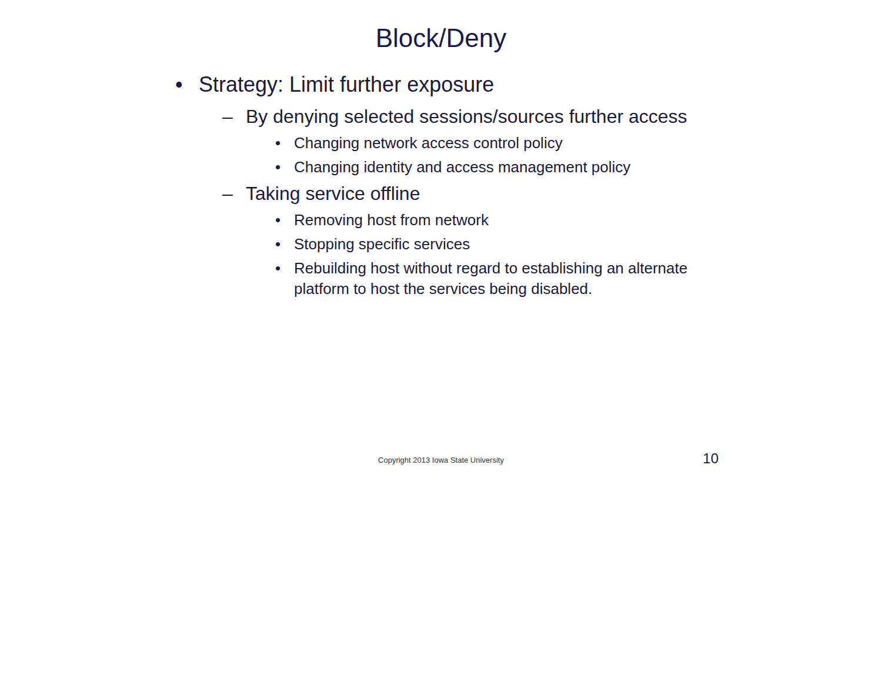Block/Deny
Strategy: Limit further exposure
By denying selected sessions/sources further access
Changing network access control policy
Changing identity and access management policy
Taking service offline
Removing host from network
Stopping specific services
Rebuilding host without regard to establishing an alternate platform to host the services being disabled.
Copyright 2013 Iowa State University
10